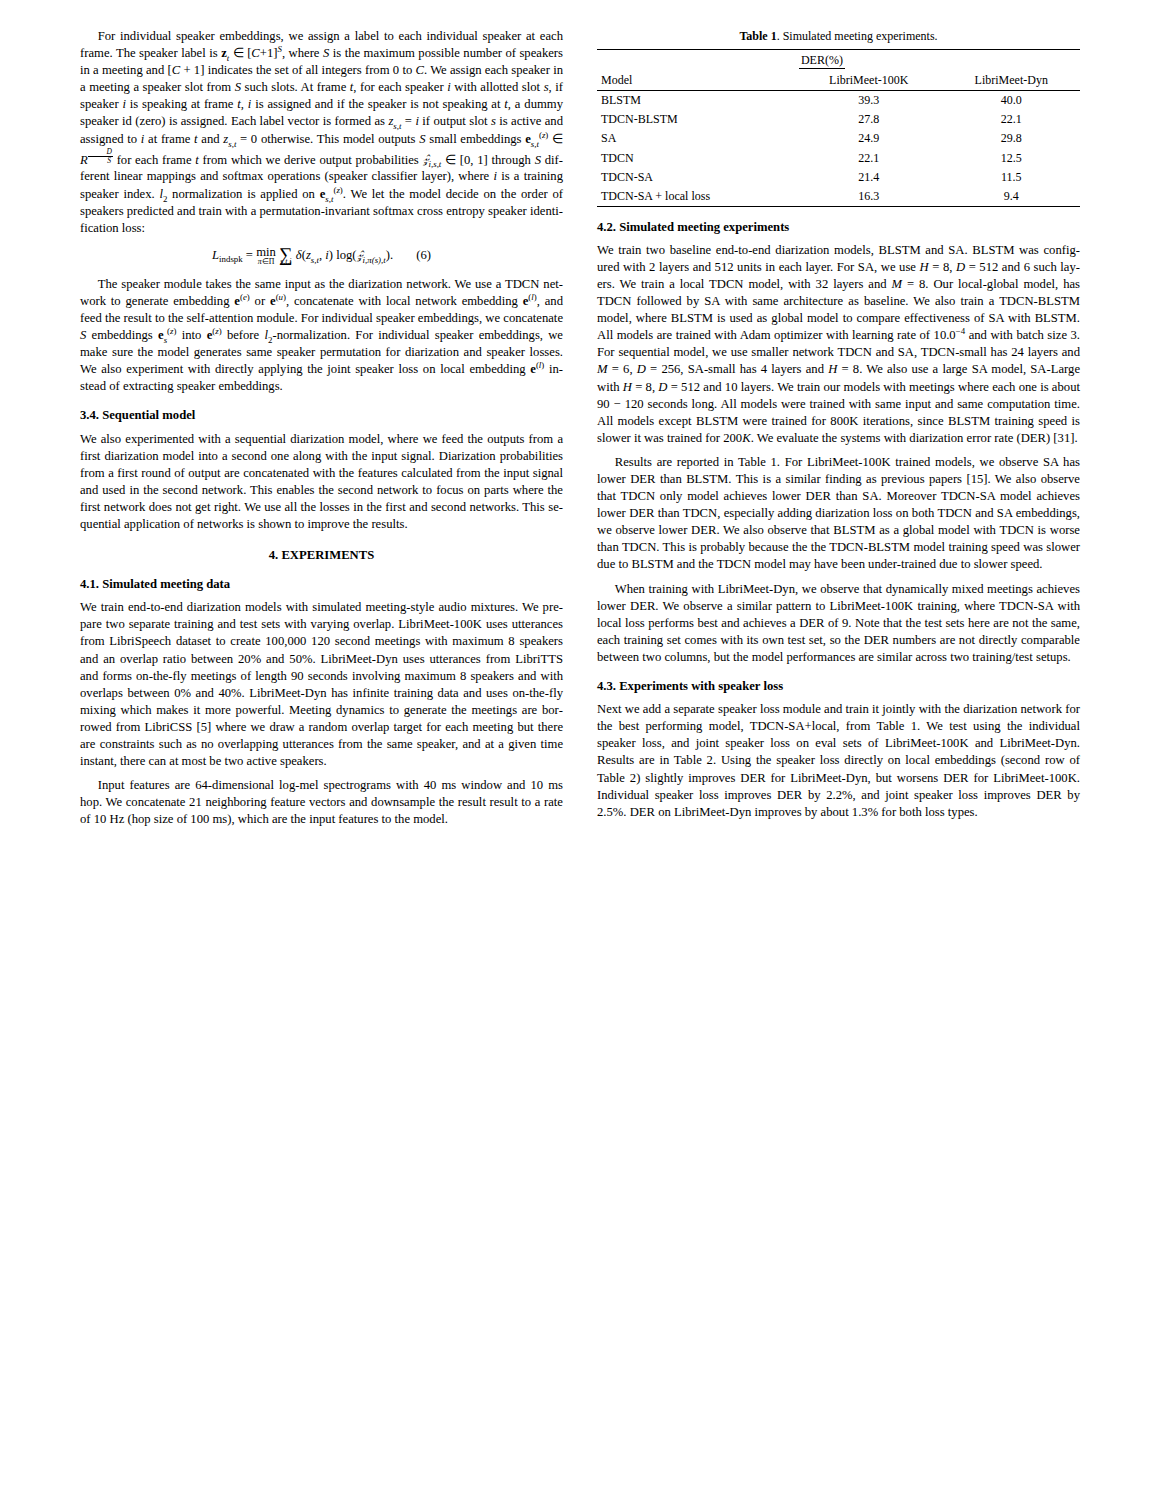For individual speaker embeddings, we assign a label to each individual speaker at each frame. The speaker label is zt ∈ [C+1]S, where S is the maximum possible number of speakers in a meeting and [C + 1] indicates the set of all integers from 0 to C. We assign each speaker in a meeting a speaker slot from S such slots. At frame t, for each speaker i with allotted slot s, if speaker i is speaking at frame t, i is assigned and if the speaker is not speaking at t, a dummy speaker id (zero) is assigned. Each label vector is formed as zs,t = i if output slot s is active and assigned to i at frame t and zs,t = 0 otherwise. This model outputs S small embeddings es,t(z) ∈ RDS for each frame t from which we derive output probabilities 𝓏̂i,s,t ∈ [0, 1] through S different linear mappings and softmax operations (speaker classifier layer), where i is a training speaker index. l2 normalization is applied on es,t(z). We let the model decide on the order of speakers predicted and train with a permutation-invariant softmax cross entropy speaker identification loss:
Lindspk = minπ∈Π ∑s,t,i δ(zs,t, i) log(𝓏̂i,π(s),t).
(6)
The speaker module takes the same input as the diarization network. We use a TDCN network to generate embedding e(e) or e(u), concatenate with local network embedding e(l), and feed the result to the self-attention module. For individual speaker embeddings, we concatenate S embeddings es(z) into e(z) before l2-normalization. For individual speaker embeddings, we make sure the model generates same speaker permutation for diarization and speaker losses. We also experiment with directly applying the joint speaker loss on local embedding e(l) instead of extracting speaker embeddings.
3.4. Sequential model
We also experimented with a sequential diarization model, where we feed the outputs from a first diarization model into a second one along with the input signal. Diarization probabilities from a first round of output are concatenated with the features calculated from the input signal and used in the second network. This enables the second network to focus on parts where the first network does not get right. We use all the losses in the first and second networks. This sequential application of networks is shown to improve the results.
4. EXPERIMENTS
4.1. Simulated meeting data
We train end-to-end diarization models with simulated meeting-style audio mixtures. We prepare two separate training and test sets with varying overlap. LibriMeet-100K uses utterances from LibriSpeech dataset to create 100,000 120 second meetings with maximum 8 speakers and an overlap ratio between 20% and 50%. LibriMeet-Dyn uses utterances from LibriTTS and forms on-the-fly meetings of length 90 seconds involving maximum 8 speakers and with overlaps between 0% and 40%. LibriMeet-Dyn has infinite training data and uses on-the-fly mixing which makes it more powerful. Meeting dynamics to generate the meetings are borrowed from LibriCSS [5] where we draw a random overlap target for each meeting but there are constraints such as no overlapping utterances from the same speaker, and at a given time instant, there can at most be two active speakers.
Input features are 64-dimensional log-mel spectrograms with 40 ms window and 10 ms hop. We concatenate 21 neighboring feature vectors and downsample the result result to a rate of 10 Hz (hop size of 100 ms), which are the input features to the model.
Table 1. Simulated meeting experiments.
| | DER(%) |
| Model | LibriMeet-100K | LibriMeet-Dyn |
| BLSTM | 39.3 | 40.0 |
| TDCN-BLSTM | 27.8 | 22.1 |
| SA | 24.9 | 29.8 |
| TDCN | 22.1 | 12.5 |
| TDCN-SA | 21.4 | 11.5 |
| TDCN-SA + local loss | 16.3 | 9.4 |
4.2. Simulated meeting experiments
We train two baseline end-to-end diarization models, BLSTM and SA. BLSTM was configured with 2 layers and 512 units in each layer. For SA, we use H = 8, D = 512 and 6 such layers. We train a local TDCN model, with 32 layers and M = 8. Our local-global model, has TDCN followed by SA with same architecture as baseline. We also train a TDCN-BLSTM model, where BLSTM is used as global model to compare effectiveness of SA with BLSTM. All models are trained with Adam optimizer with learning rate of 10.0−4 and with batch size 3. For sequential model, we use smaller network TDCN and SA, TDCN-small has 24 layers and M = 6, D = 256, SA-small has 4 layers and H = 8. We also use a large SA model, SA-Large with H = 8, D = 512 and 10 layers. We train our models with meetings where each one is about 90 − 120 seconds long. All models were trained with same input and same computation time. All models except BLSTM were trained for 800K iterations, since BLSTM training speed is slower it was trained for 200K. We evaluate the systems with diarization error rate (DER) [31].
Results are reported in Table 1. For LibriMeet-100K trained models, we observe SA has lower DER than BLSTM. This is a similar finding as previous papers [15]. We also observe that TDCN only model achieves lower DER than SA. Moreover TDCN-SA model achieves lower DER than TDCN, especially adding diarization loss on both TDCN and SA embeddings, we observe lower DER. We also observe that BLSTM as a global model with TDCN is worse than TDCN. This is probably because the the TDCN-BLSTM model training speed was slower due to BLSTM and the TDCN model may have been under-trained due to slower speed.
When training with LibriMeet-Dyn, we observe that dynamically mixed meetings achieves lower DER. We observe a similar pattern to LibriMeet-100K training, where TDCN-SA with local loss performs best and achieves a DER of 9. Note that the test sets here are not the same, each training set comes with its own test set, so the DER numbers are not directly comparable between two columns, but the model performances are similar across two training/test setups.
4.3. Experiments with speaker loss
Next we add a separate speaker loss module and train it jointly with the diarization network for the best performing model, TDCN-SA+local, from Table 1. We test using the individual speaker loss, and joint speaker loss on eval sets of LibriMeet-100K and LibriMeet-Dyn. Results are in Table 2. Using the speaker loss directly on local embeddings (second row of Table 2) slightly improves DER for LibriMeet-Dyn, but worsens DER for LibriMeet-100K. Individual speaker loss improves DER by 2.2%, and joint speaker loss improves DER by 2.5%. DER on LibriMeet-Dyn improves by about 1.3% for both loss types.